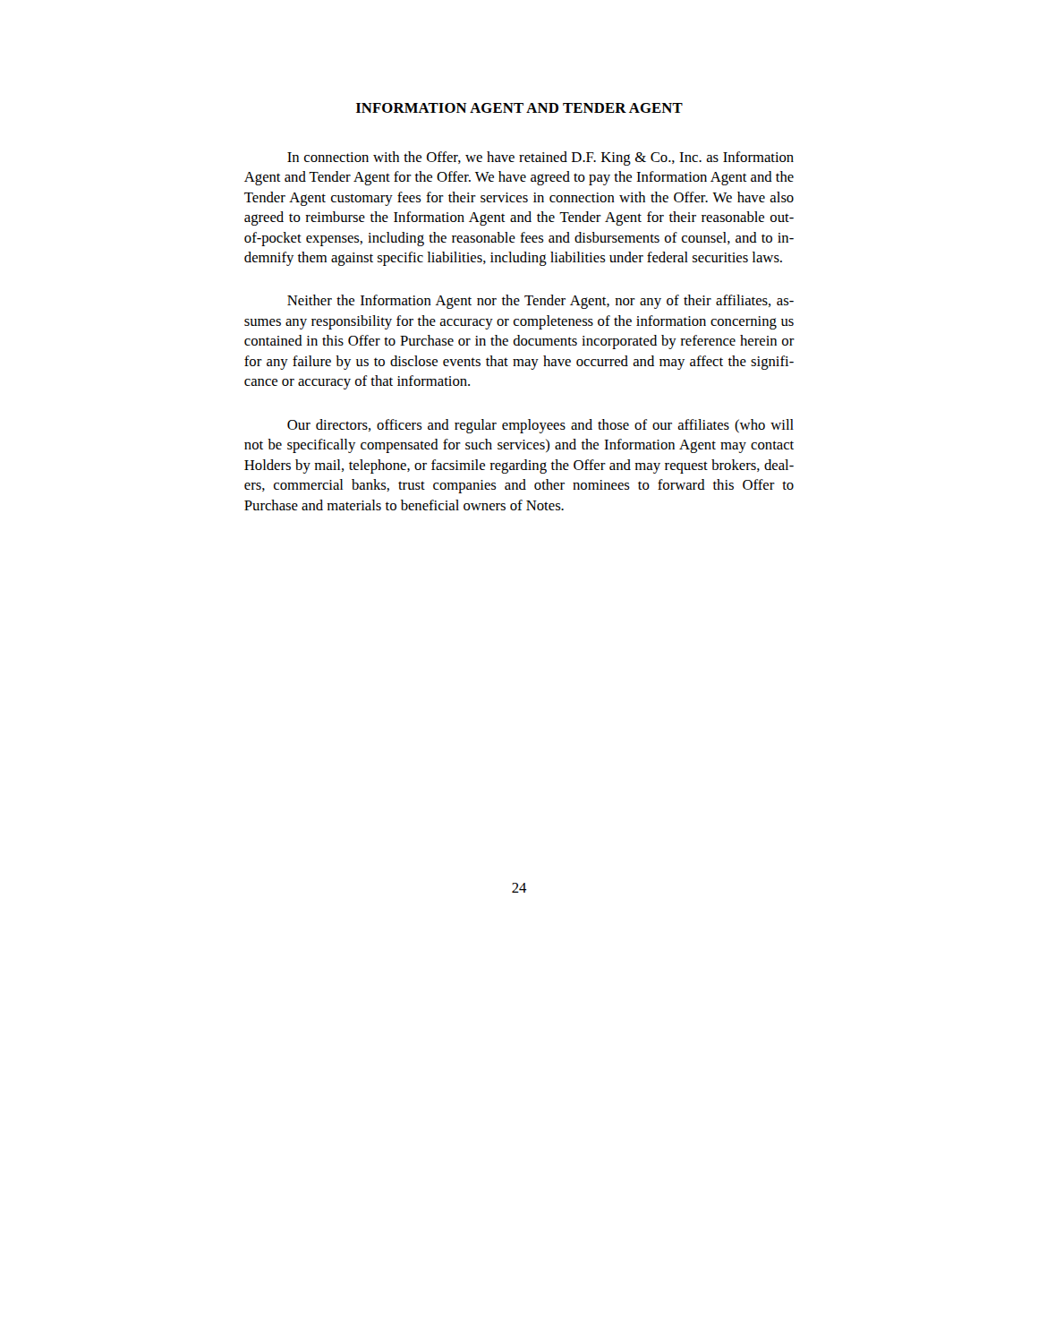Information Agent and Tender Agent
In connection with the Offer, we have retained D.F. King & Co., Inc. as Information Agent and Tender Agent for the Offer. We have agreed to pay the Information Agent and the Tender Agent customary fees for their services in connection with the Offer. We have also agreed to reimburse the Information Agent and the Tender Agent for their reasonable out-of-pocket expenses, including the reasonable fees and disbursements of counsel, and to indemnify them against specific liabilities, including liabilities under federal securities laws.
Neither the Information Agent nor the Tender Agent, nor any of their affiliates, assumes any responsibility for the accuracy or completeness of the information concerning us contained in this Offer to Purchase or in the documents incorporated by reference herein or for any failure by us to disclose events that may have occurred and may affect the significance or accuracy of that information.
Our directors, officers and regular employees and those of our affiliates (who will not be specifically compensated for such services) and the Information Agent may contact Holders by mail, telephone, or facsimile regarding the Offer and may request brokers, dealers, commercial banks, trust companies and other nominees to forward this Offer to Purchase and materials to beneficial owners of Notes.
24